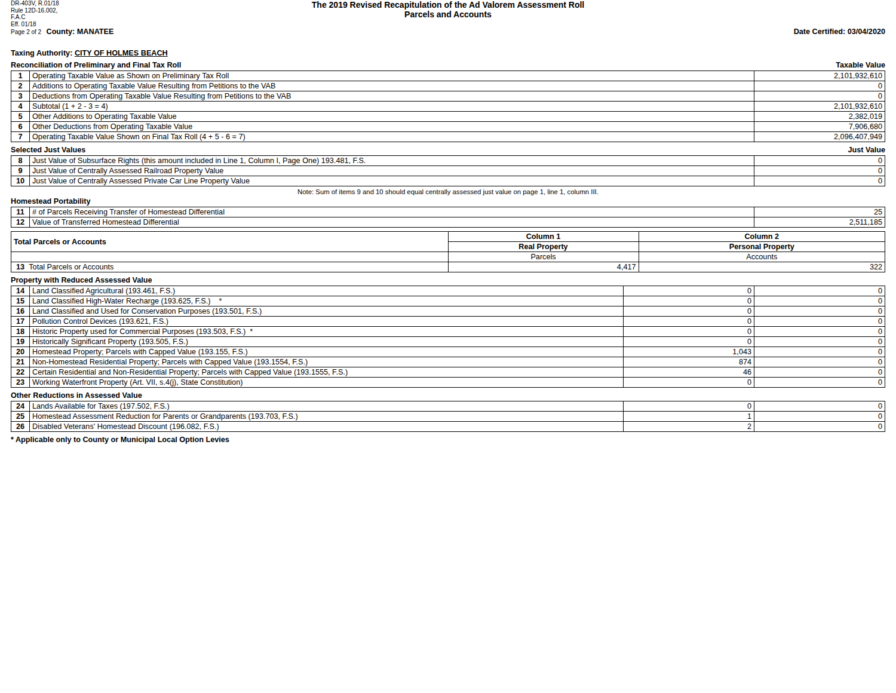DR-403V, R.01/18
Rule 12D-16.002,
F.A.C
Eff. 01/18
Page 2 of 2 County: MANATEE
The 2019 Revised Recapitulation of the Ad Valorem Assessment Roll
Parcels and Accounts
Date Certified: 03/04/2020
Taxing Authority: CITY OF HOLMES BEACH
Reconciliation of Preliminary and Final Tax Roll Taxable Value
| 1 | Operating Taxable Value as Shown on Preliminary Tax Roll | 2,101,932,610 |
| 2 | Additions to Operating Taxable Value Resulting from Petitions to the VAB | 0 |
| 3 | Deductions from Operating Taxable Value Resulting from Petitions to the VAB | 0 |
| 4 | Subtotal (1 + 2 - 3 = 4) | 2,101,932,610 |
| 5 | Other Additions to Operating Taxable Value | 2,382,019 |
| 6 | Other Deductions from Operating Taxable Value | 7,906,680 |
| 7 | Operating Taxable Value Shown on Final Tax Roll (4 + 5 - 6 = 7) | 2,096,407,949 |
Selected Just Values Just Value
| 8 | Just Value of Subsurface Rights (this amount included in Line 1, Column I, Page One) 193.481, F.S. | 0 |
| 9 | Just Value of Centrally Assessed Railroad Property Value | 0 |
| 10 | Just Value of Centrally Assessed Private Car Line Property Value | 0 |
Note: Sum of items 9 and 10 should equal centrally assessed just value on page 1, line 1, column III.
Homestead Portability
| 11 | # of Parcels Receiving Transfer of Homestead Differential | 25 |
| 12 | Value of Transferred Homestead Differential | 2,511,185 |
| Total Parcels or Accounts | Column 1 | Column 2 |
| Real Property | Personal Property |
| | Parcels | Accounts |
| 13 Total Parcels or Accounts | 4,417 | 322 |
Property with Reduced Assessed Value
| 14 | Land Classified Agricultural (193.461, F.S.) | 0 | 0 |
| 15 | Land Classified High-Water Recharge (193.625, F.S.) * | 0 | 0 |
| 16 | Land Classified and Used for Conservation Purposes (193.501, F.S.) | 0 | 0 |
| 17 | Pollution Control Devices (193.621, F.S.) | 0 | 0 |
| 18 | Historic Property used for Commercial Purposes (193.503, F.S.) * | 0 | 0 |
| 19 | Historically Significant Property (193.505, F.S.) | 0 | 0 |
| 20 | Homestead Property; Parcels with Capped Value (193.155, F.S.) | 1,043 | 0 |
| 21 | Non-Homestead Residential Property; Parcels with Capped Value (193.1554, F.S.) | 874 | 0 |
| 22 | Certain Residential and Non-Residential Property; Parcels with Capped Value (193.1555, F.S.) | 46 | 0 |
| 23 | Working Waterfront Property (Art. VII, s.4(j), State Constitution) | 0 | 0 |
Other Reductions in Assessed Value
| 24 | Lands Available for Taxes (197.502, F.S.) | 0 | 0 |
| 25 | Homestead Assessment Reduction for Parents or Grandparents (193.703, F.S.) | 1 | 0 |
| 26 | Disabled Veterans' Homestead Discount (196.082, F.S.) | 2 | 0 |
* Applicable only to County or Municipal Local Option Levies